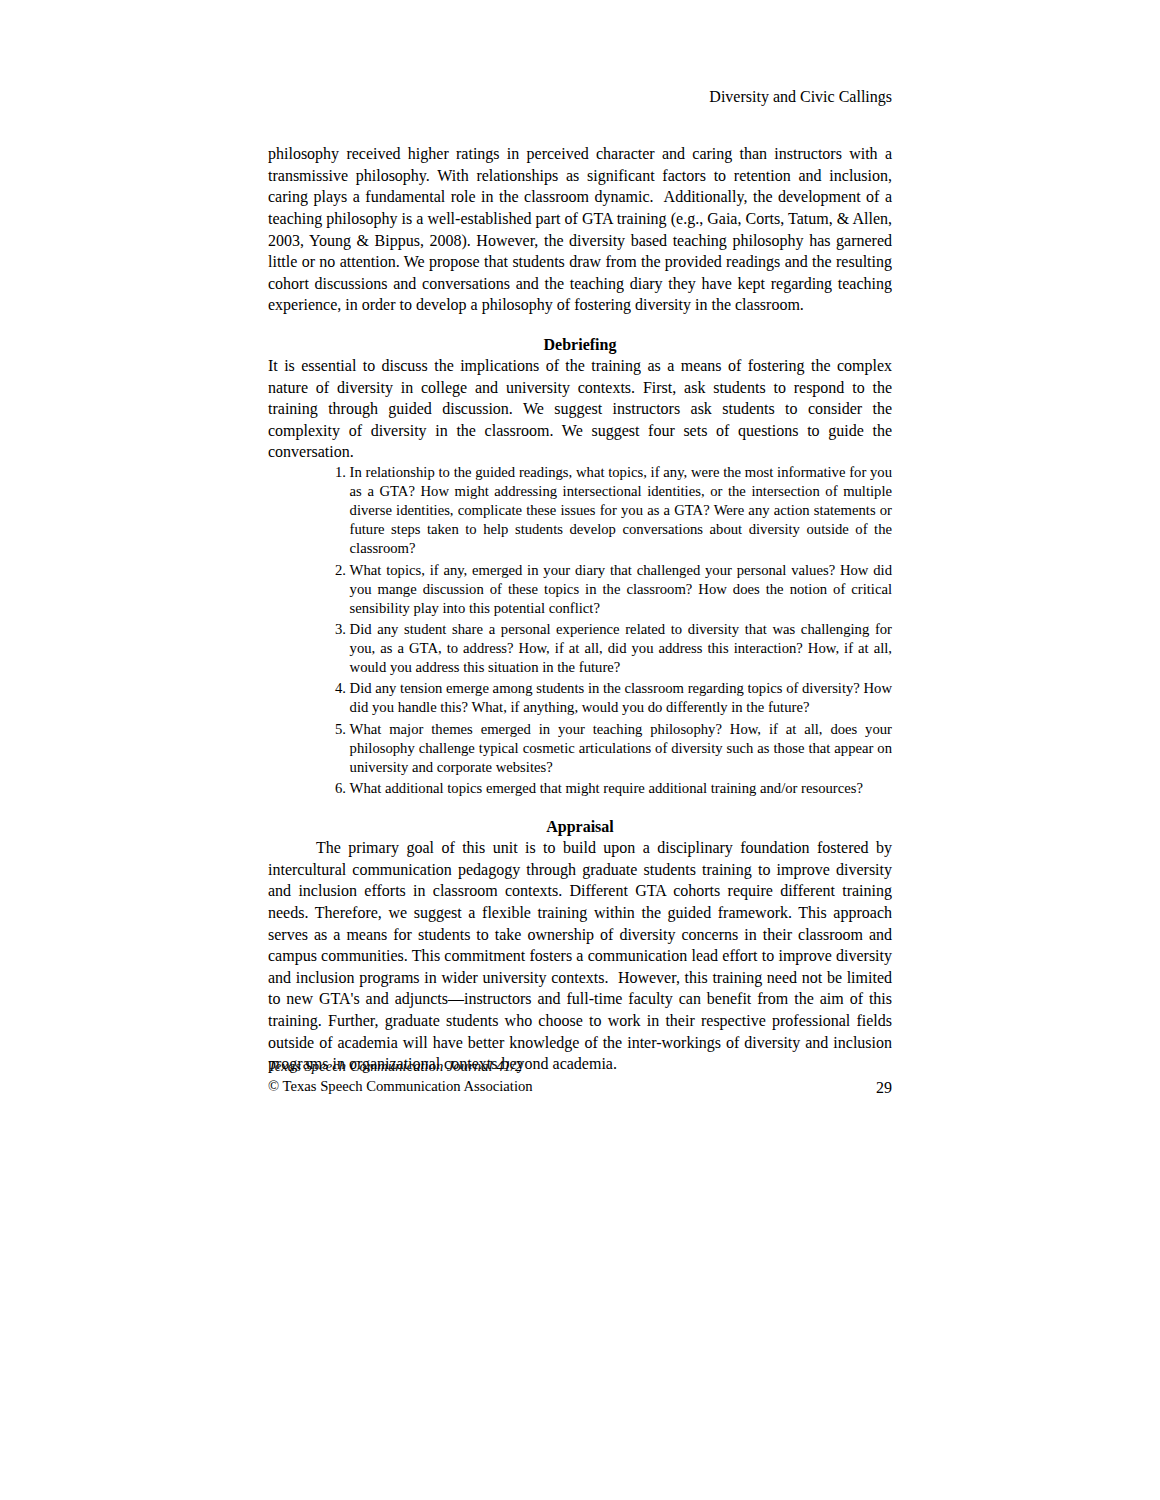Diversity and Civic Callings
philosophy received higher ratings in perceived character and caring than instructors with a transmissive philosophy. With relationships as significant factors to retention and inclusion, caring plays a fundamental role in the classroom dynamic. Additionally, the development of a teaching philosophy is a well-established part of GTA training (e.g., Gaia, Corts, Tatum, & Allen, 2003, Young & Bippus, 2008). However, the diversity based teaching philosophy has garnered little or no attention. We propose that students draw from the provided readings and the resulting cohort discussions and conversations and the teaching diary they have kept regarding teaching experience, in order to develop a philosophy of fostering diversity in the classroom.
Debriefing
It is essential to discuss the implications of the training as a means of fostering the complex nature of diversity in college and university contexts. First, ask students to respond to the training through guided discussion. We suggest instructors ask students to consider the complexity of diversity in the classroom. We suggest four sets of questions to guide the conversation.
In relationship to the guided readings, what topics, if any, were the most informative for you as a GTA? How might addressing intersectional identities, or the intersection of multiple diverse identities, complicate these issues for you as a GTA? Were any action statements or future steps taken to help students develop conversations about diversity outside of the classroom?
What topics, if any, emerged in your diary that challenged your personal values? How did you mange discussion of these topics in the classroom? How does the notion of critical sensibility play into this potential conflict?
Did any student share a personal experience related to diversity that was challenging for you, as a GTA, to address? How, if at all, did you address this interaction? How, if at all, would you address this situation in the future?
Did any tension emerge among students in the classroom regarding topics of diversity? How did you handle this? What, if anything, would you do differently in the future?
What major themes emerged in your teaching philosophy? How, if at all, does your philosophy challenge typical cosmetic articulations of diversity such as those that appear on university and corporate websites?
What additional topics emerged that might require additional training and/or resources?
Appraisal
The primary goal of this unit is to build upon a disciplinary foundation fostered by intercultural communication pedagogy through graduate students training to improve diversity and inclusion efforts in classroom contexts. Different GTA cohorts require different training needs. Therefore, we suggest a flexible training within the guided framework. This approach serves as a means for students to take ownership of diversity concerns in their classroom and campus communities. This commitment fosters a communication lead effort to improve diversity and inclusion programs in wider university contexts. However, this training need not be limited to new GTA's and adjuncts—instructors and full-time faculty can benefit from the aim of this training. Further, graduate students who choose to work in their respective professional fields outside of academia will have better knowledge of the inter-workings of diversity and inclusion programs in organizational contexts beyond academia.
Texas Speech Communication Journal 41/2 © Texas Speech Communication Association 29